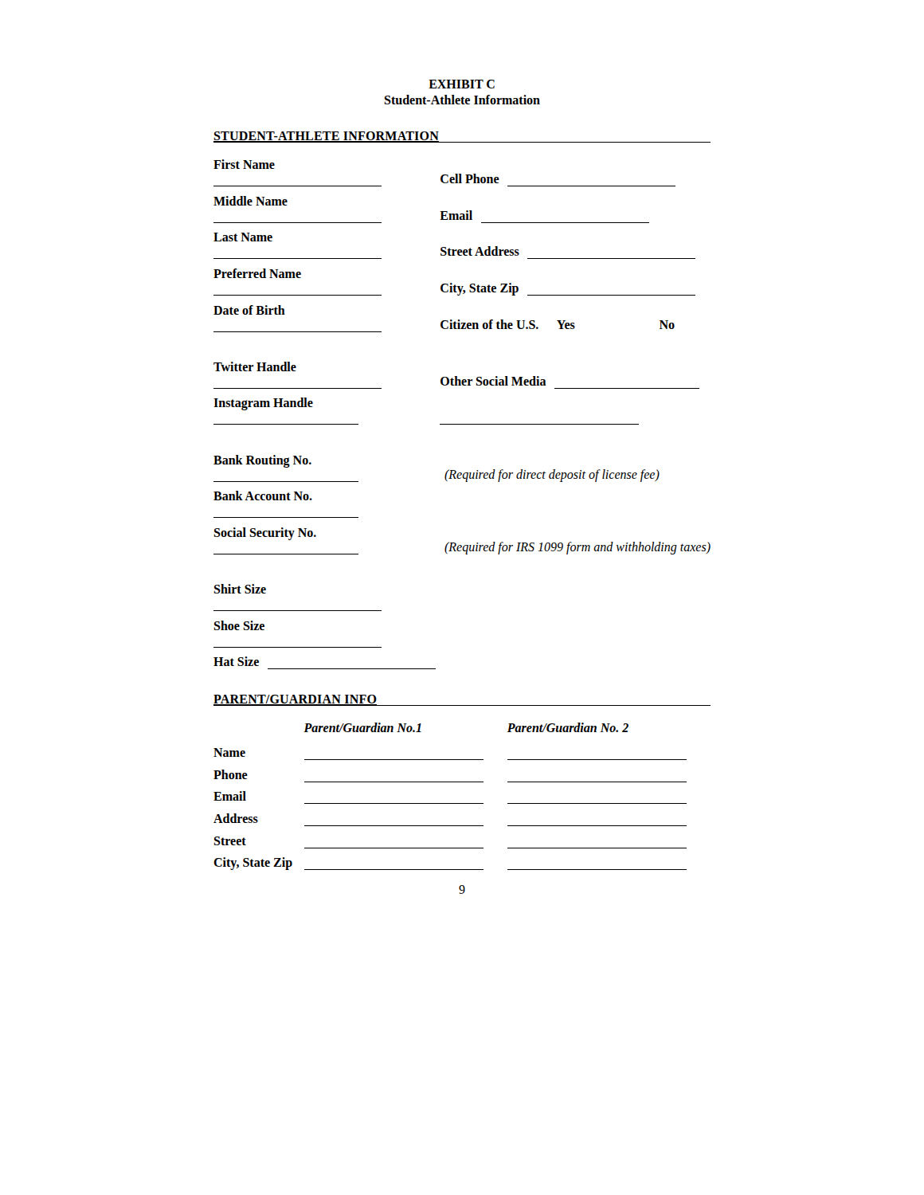EXHIBIT C
Student-Athlete Information
STUDENT-ATHLETE INFORMATION
| First Name | Cell Phone |
| Middle Name | Email |
| Last Name | Street Address |
| Preferred Name | City, State Zip |
| Date of Birth | Citizen of the U.S. Yes No |
| Twitter Handle | Other Social Media |
| Instagram Handle | |
| Bank Routing No. | (Required for direct deposit of license fee) |
| Bank Account No. | |
| Social Security No. | (Required for IRS 1099 form and withholding taxes) |
| Shirt Size | |
| Shoe Size | |
| Hat Size | |
PARENT/GUARDIAN INFO
| | Parent/Guardian No.1 | Parent/Guardian No. 2 |
| Name | | |
| Phone | | |
| Email | | |
| Address | | |
| Street | | |
| City, State Zip | | |
9